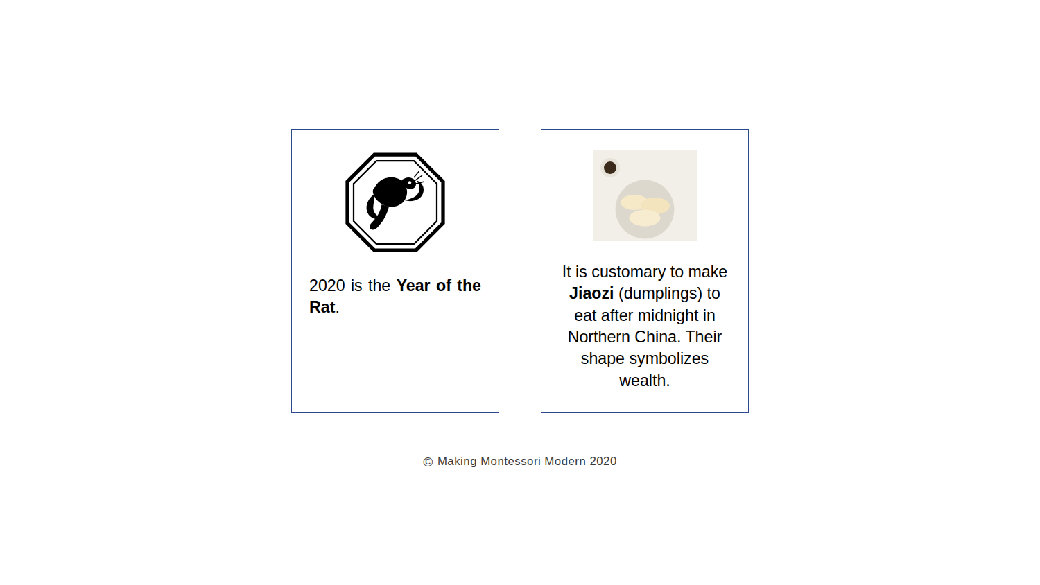Year of the Rat emblem
2020 is the Year of the Rat.
It is customary to make Jiaozi (dumplings) to eat after midnight in Northern China. Their shape symbolizes wealth.
©Making Montessori Modern 2020